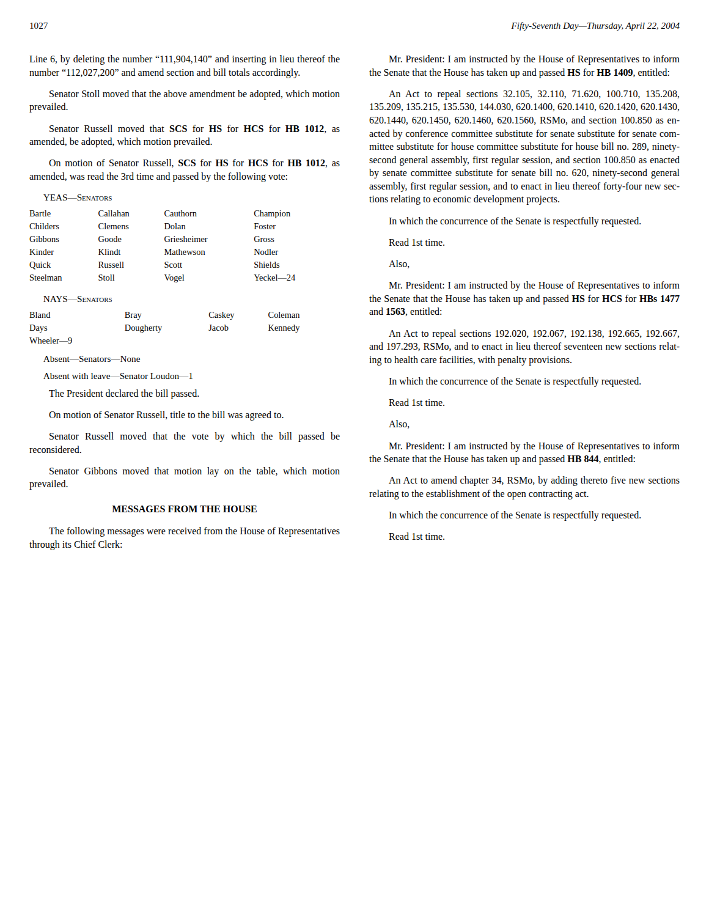1027 Fifty-Seventh Day—Thursday, April 22, 2004
Line 6, by deleting the number “111,904,140” and inserting in lieu thereof the number “112,027,200” and amend section and bill totals accordingly.
Senator Stoll moved that the above amendment be adopted, which motion prevailed.
Senator Russell moved that SCS for HS for HCS for HB 1012, as amended, be adopted, which motion prevailed.
On motion of Senator Russell, SCS for HS for HCS for HB 1012, as amended, was read the 3rd time and passed by the following vote:
YEAS—Senators
| Bartle | Callahan | Cauthorn | Champion |
| Childers | Clemens | Dolan | Foster |
| Gibbons | Goode | Griesheimer | Gross |
| Kinder | Klindt | Mathewson | Nodler |
| Quick | Russell | Scott | Shields |
| Steelman | Stoll | Vogel | Yeckel—24 |
NAYS—Senators
| Bland | Bray | Caskey | Coleman |
| Days | Dougherty | Jacob | Kennedy |
| Wheeler—9 | | | |
Absent—Senators—None
Absent with leave—Senator Loudon—1
The President declared the bill passed.
On motion of Senator Russell, title to the bill was agreed to.
Senator Russell moved that the vote by which the bill passed be reconsidered.
Senator Gibbons moved that motion lay on the table, which motion prevailed.
MESSAGES FROM THE HOUSE
The following messages were received from the House of Representatives through its Chief Clerk:
Mr. President: I am instructed by the House of Representatives to inform the Senate that the House has taken up and passed HS for HB 1409, entitled:
An Act to repeal sections 32.105, 32.110, 71.620, 100.710, 135.208, 135.209, 135.215, 135.530, 144.030, 620.1400, 620.1410, 620.1420, 620.1430, 620.1440, 620.1450, 620.1460, 620.1560, RSMo, and section 100.850 as enacted by conference committee substitute for senate substitute for senate committee substitute for house committee substitute for house bill no. 289, ninety-second general assembly, first regular session, and section 100.850 as enacted by senate committee substitute for senate bill no. 620, ninety-second general assembly, first regular session, and to enact in lieu thereof forty-four new sections relating to economic development projects.
In which the concurrence of the Senate is respectfully requested.
Read 1st time.
Also,
Mr. President: I am instructed by the House of Representatives to inform the Senate that the House has taken up and passed HS for HCS for HBs 1477 and 1563, entitled:
An Act to repeal sections 192.020, 192.067, 192.138, 192.665, 192.667, and 197.293, RSMo, and to enact in lieu thereof seventeen new sections relating to health care facilities, with penalty provisions.
In which the concurrence of the Senate is respectfully requested.
Read 1st time.
Also,
Mr. President: I am instructed by the House of Representatives to inform the Senate that the House has taken up and passed HB 844, entitled:
An Act to amend chapter 34, RSMo, by adding thereto five new sections relating to the establishment of the open contracting act.
In which the concurrence of the Senate is respectfully requested.
Read 1st time.